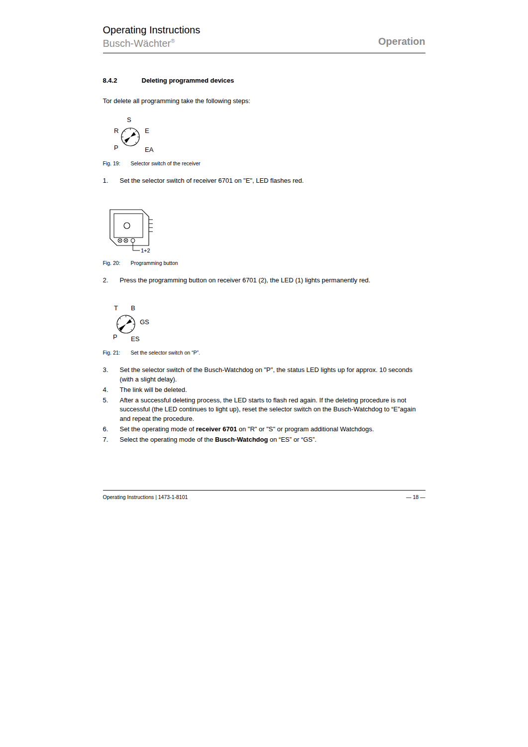Operating Instructions
Busch-Wächter®
Operation
8.4.2 Deleting programmed devices
Tor delete all programming take the following steps:
S R E P EA
Fig. 19: Selector switch of the receiver
1. Set the selector switch of receiver 6701 on "E", LED flashes red.
1+2
Fig. 20: Programming button
2. Press the programming button on receiver 6701 (2), the LED (1) lights permanently red.
T B GS P ES
Fig. 21: Set the selector switch on “P”.
3. Set the selector switch of the Busch-Watchdog on "P", the status LED lights up for approx. 10 seconds (with a slight delay).
4. The link will be deleted.
5. After a successful deleting process, the LED starts to flash red again. If the deleting procedure is not successful (the LED continues to light up), reset the selector switch on the Busch-Watchdog to “E”again and repeat the procedure.
6. Set the operating mode of receiver 6701 on "R" or "S" or program additional Watchdogs.
7. Select the operating mode of the Busch-Watchdog on “ES” or “GS”.
Operating Instructions | 1473-1-8101
— 18 —